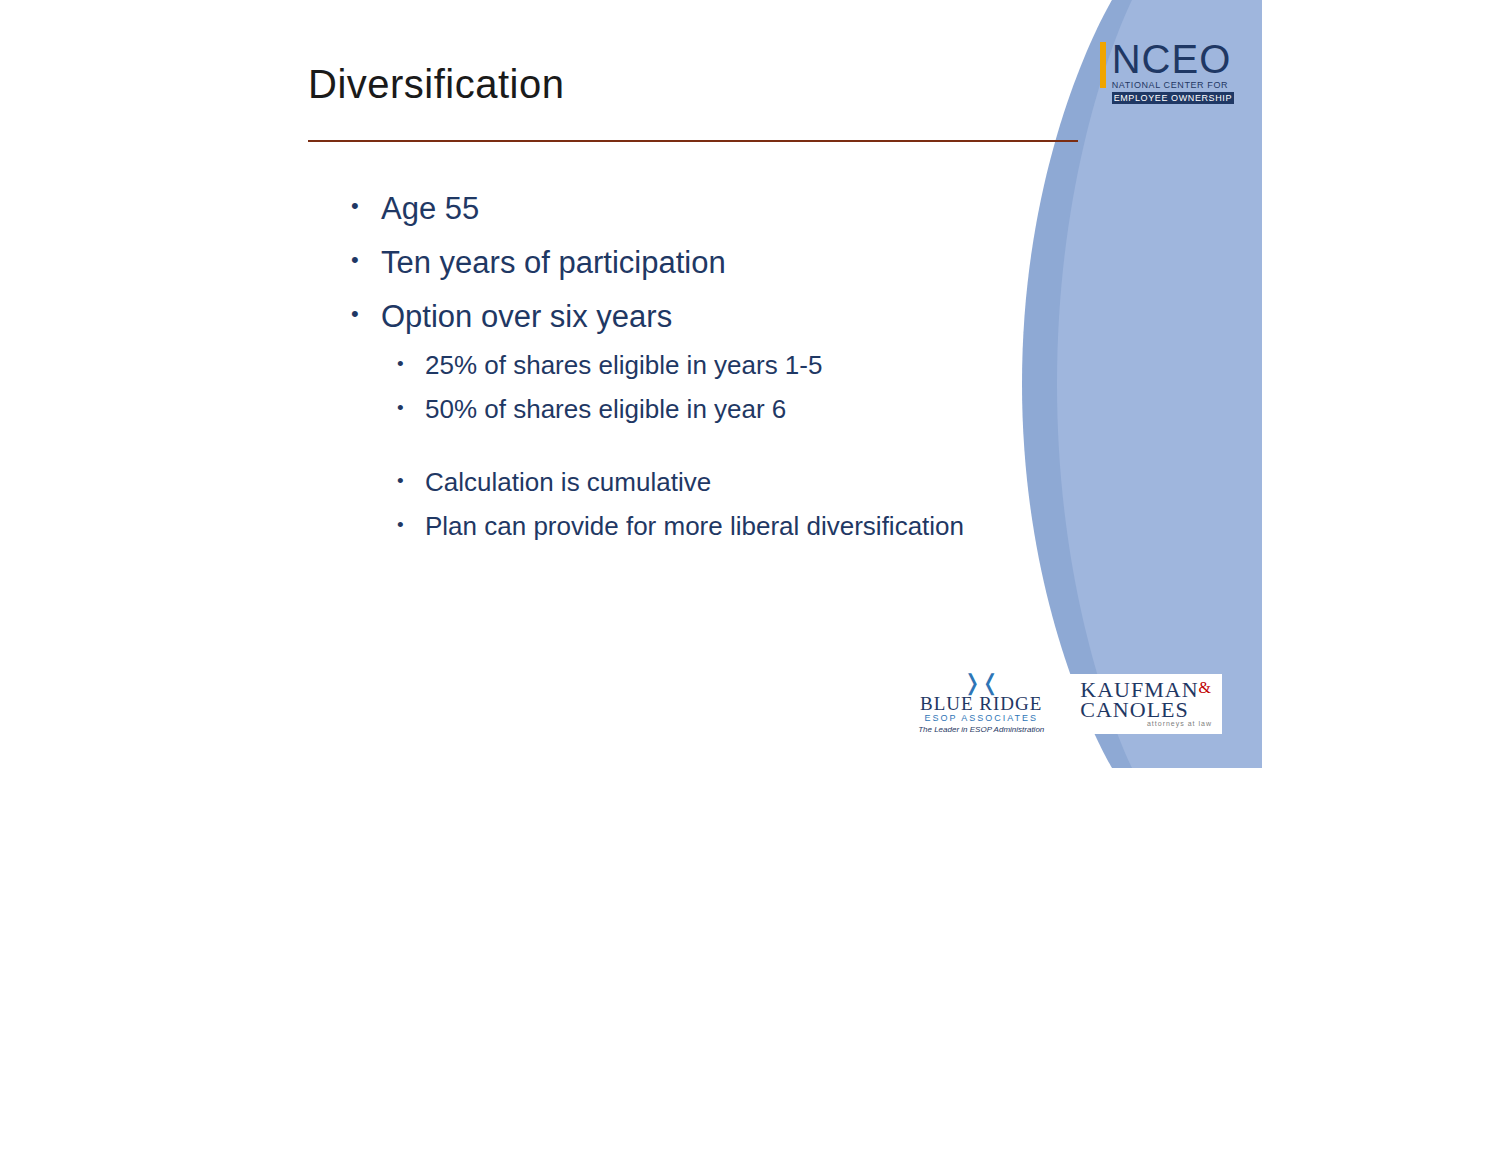NCEO
NATIONAL CENTER FOR
EMPLOYEE OWNERSHIP
Diversification
Age 55
Ten years of participation
Option over six years
25% of shares eligible in years 1-5
50% of shares eligible in year 6
Calculation is cumulative
Plan can provide for more liberal diversification
❭❬
BLUE RIDGE
ESOP ASSOCIATES
The Leader in ESOP Administration
KAUFMAN&
CANOLES
attorneys at law